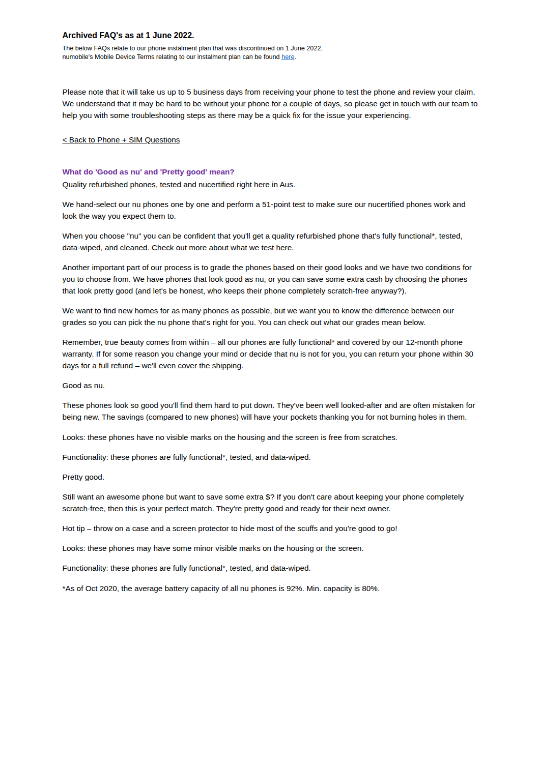Archived FAQ's as at 1 June 2022.
The below FAQs relate to our phone instalment plan that was discontinued on 1 June 2022.
numobile's Mobile Device Terms relating to our instalment plan can be found here.
Please note that it will take us up to 5 business days from receiving your phone to test the phone and review your claim. We understand that it may be hard to be without your phone for a couple of days, so please get in touch with our team to help you with some troubleshooting steps as there may be a quick fix for the issue your experiencing.
< Back to Phone + SIM Questions
What do 'Good as nu' and 'Pretty good' mean?
Quality refurbished phones, tested and nucertified right here in Aus.
We hand-select our nu phones one by one and perform a 51-point test to make sure our nucertified phones work and look the way you expect them to.
When you choose "nu" you can be confident that you'll get a quality refurbished phone that's fully functional*, tested, data-wiped, and cleaned. Check out more about what we test here.
Another important part of our process is to grade the phones based on their good looks and we have two conditions for you to choose from. We have phones that look good as nu, or you can save some extra cash by choosing the phones that look pretty good (and let's be honest, who keeps their phone completely scratch-free anyway?).
We want to find new homes for as many phones as possible, but we want you to know the difference between our grades so you can pick the nu phone that's right for you. You can check out what our grades mean below.
Remember, true beauty comes from within – all our phones are fully functional* and covered by our 12-month phone warranty. If for some reason you change your mind or decide that nu is not for you, you can return your phone within 30 days for a full refund – we'll even cover the shipping.
Good as nu.
These phones look so good you'll find them hard to put down. They've been well looked-after and are often mistaken for being new. The savings (compared to new phones) will have your pockets thanking you for not burning holes in them.
Looks: these phones have no visible marks on the housing and the screen is free from scratches.
Functionality: these phones are fully functional*, tested, and data-wiped.
Pretty good.
Still want an awesome phone but want to save some extra $? If you don't care about keeping your phone completely scratch-free, then this is your perfect match. They're pretty good and ready for their next owner.
Hot tip – throw on a case and a screen protector to hide most of the scuffs and you're good to go!
Looks: these phones may have some minor visible marks on the housing or the screen.
Functionality: these phones are fully functional*, tested, and data-wiped.
*As of Oct 2020, the average battery capacity of all nu phones is 92%. Min. capacity is 80%.